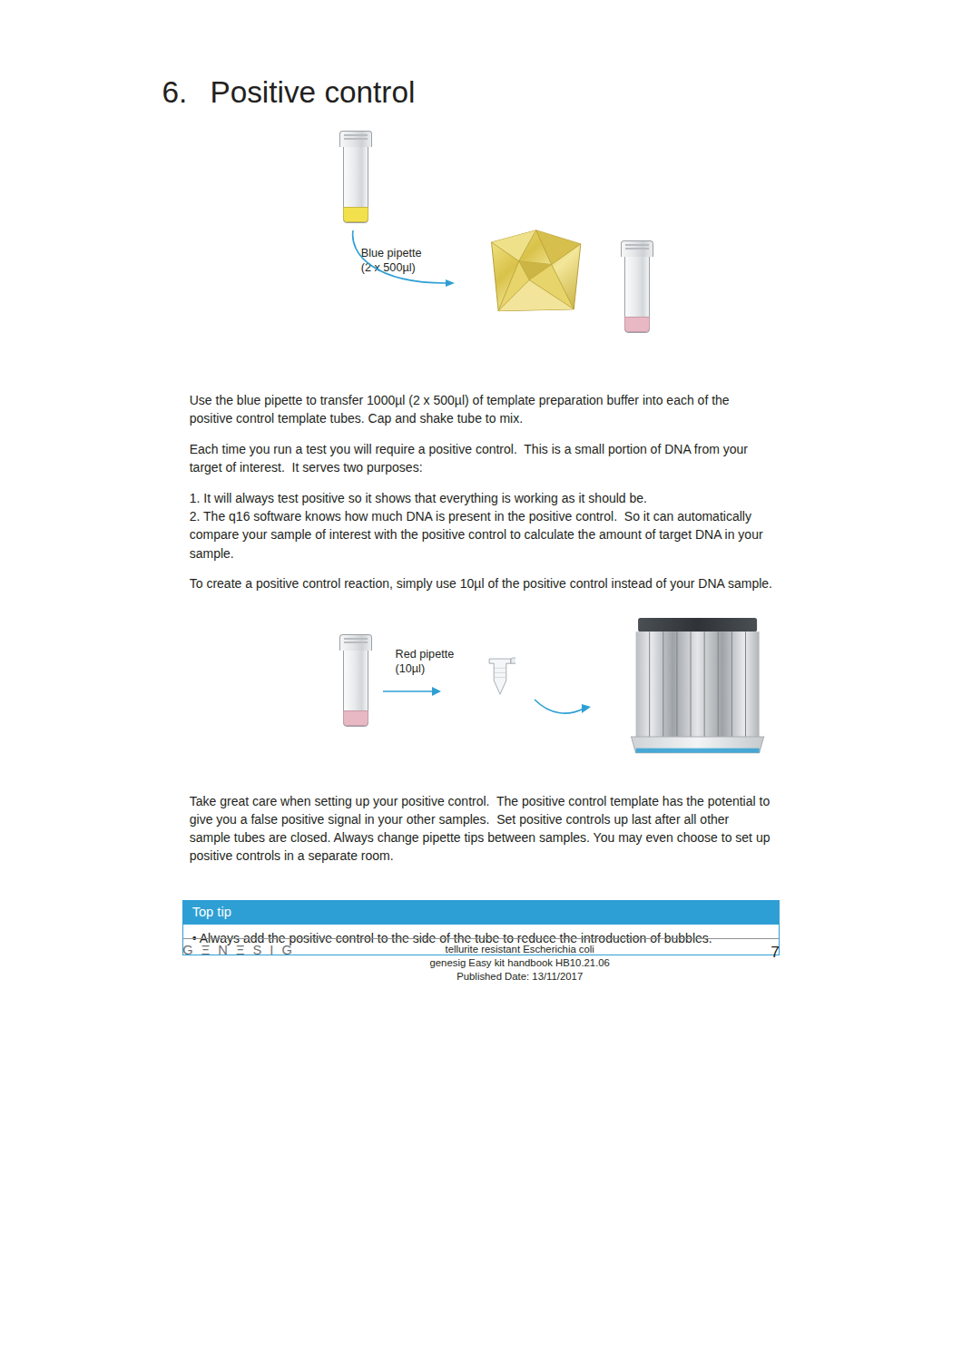6. Positive control
Blue pipette
(2 x 500µl)
Use the blue pipette to transfer 1000µl (2 x 500µl) of template preparation buffer into each of the positive control template tubes. Cap and shake tube to mix.
Each time you run a test you will require a positive control. This is a small portion of DNA from your target of interest. It serves two purposes:
1. It will always test positive so it shows that everything is working as it should be.
2. The q16 software knows how much DNA is present in the positive control. So it can automatically compare your sample of interest with the positive control to calculate the amount of target DNA in your sample.
To create a positive control reaction, simply use 10µl of the positive control instead of your DNA sample.
Red pipette
(10µl)
Take great care when setting up your positive control. The positive control template has the potential to give you a false positive signal in your other samples. Set positive controls up last after all other sample tubes are closed. Always change pipette tips between samples. You may even choose to set up positive controls in a separate room.
Top tip
• Always add the positive control to the side of the tube to reduce the introduction of bubbles.
G Ξ N Ξ S I G
tellurite resistant Escherichia coli
genesig Easy kit handbook HB10.21.06
Published Date: 13/11/2017
7